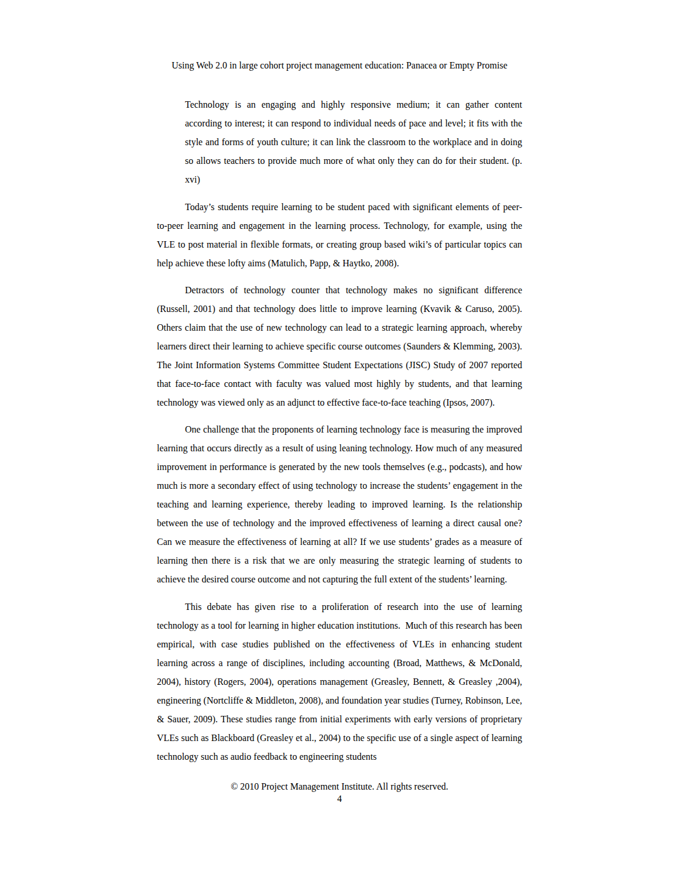Using Web 2.0 in large cohort project management education: Panacea or Empty Promise
Technology is an engaging and highly responsive medium; it can gather content according to interest; it can respond to individual needs of pace and level; it fits with the style and forms of youth culture; it can link the classroom to the workplace and in doing so allows teachers to provide much more of what only they can do for their student. (p. xvi)
Today’s students require learning to be student paced with significant elements of peer-to-peer learning and engagement in the learning process. Technology, for example, using the VLE to post material in flexible formats, or creating group based wiki’s of particular topics can help achieve these lofty aims (Matulich, Papp, & Haytko, 2008).
Detractors of technology counter that technology makes no significant difference (Russell, 2001) and that technology does little to improve learning (Kvavik & Caruso, 2005). Others claim that the use of new technology can lead to a strategic learning approach, whereby learners direct their learning to achieve specific course outcomes (Saunders & Klemming, 2003). The Joint Information Systems Committee Student Expectations (JISC) Study of 2007 reported that face-to-face contact with faculty was valued most highly by students, and that learning technology was viewed only as an adjunct to effective face-to-face teaching (Ipsos, 2007).
One challenge that the proponents of learning technology face is measuring the improved learning that occurs directly as a result of using leaning technology. How much of any measured improvement in performance is generated by the new tools themselves (e.g., podcasts), and how much is more a secondary effect of using technology to increase the students’ engagement in the teaching and learning experience, thereby leading to improved learning. Is the relationship between the use of technology and the improved effectiveness of learning a direct causal one? Can we measure the effectiveness of learning at all? If we use students’ grades as a measure of learning then there is a risk that we are only measuring the strategic learning of students to achieve the desired course outcome and not capturing the full extent of the students’ learning.
This debate has given rise to a proliferation of research into the use of learning technology as a tool for learning in higher education institutions. Much of this research has been empirical, with case studies published on the effectiveness of VLEs in enhancing student learning across a range of disciplines, including accounting (Broad, Matthews, & McDonald, 2004), history (Rogers, 2004), operations management (Greasley, Bennett, & Greasley ,2004), engineering (Nortcliffe & Middleton, 2008), and foundation year studies (Turney, Robinson, Lee, & Sauer, 2009). These studies range from initial experiments with early versions of proprietary VLEs such as Blackboard (Greasley et al., 2004) to the specific use of a single aspect of learning technology such as audio feedback to engineering students
© 2010 Project Management Institute. All rights reserved. 4